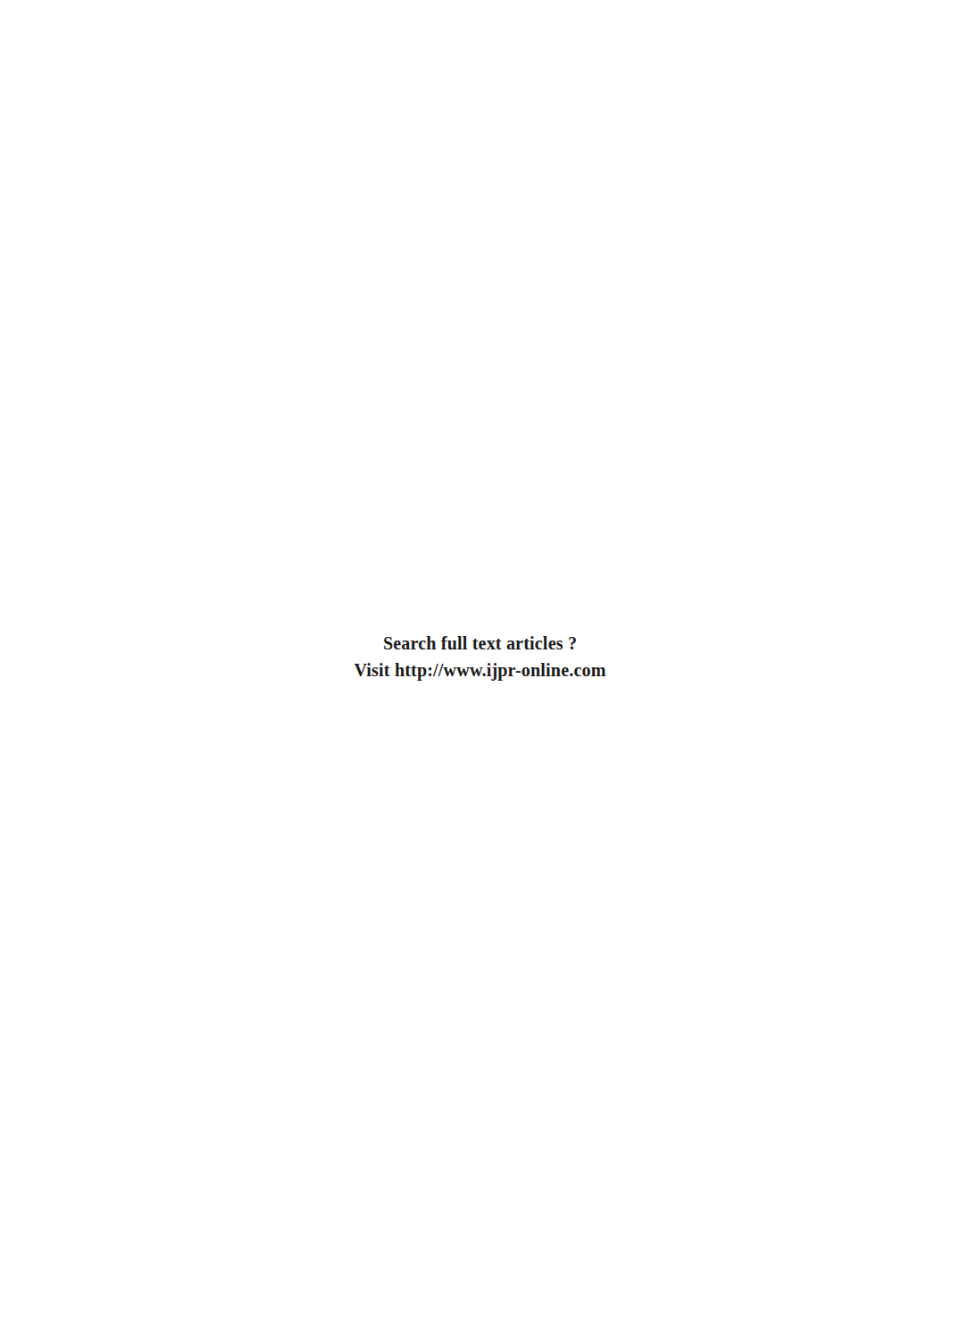Search full text articles ?
Visit http://www.ijpr-online.com